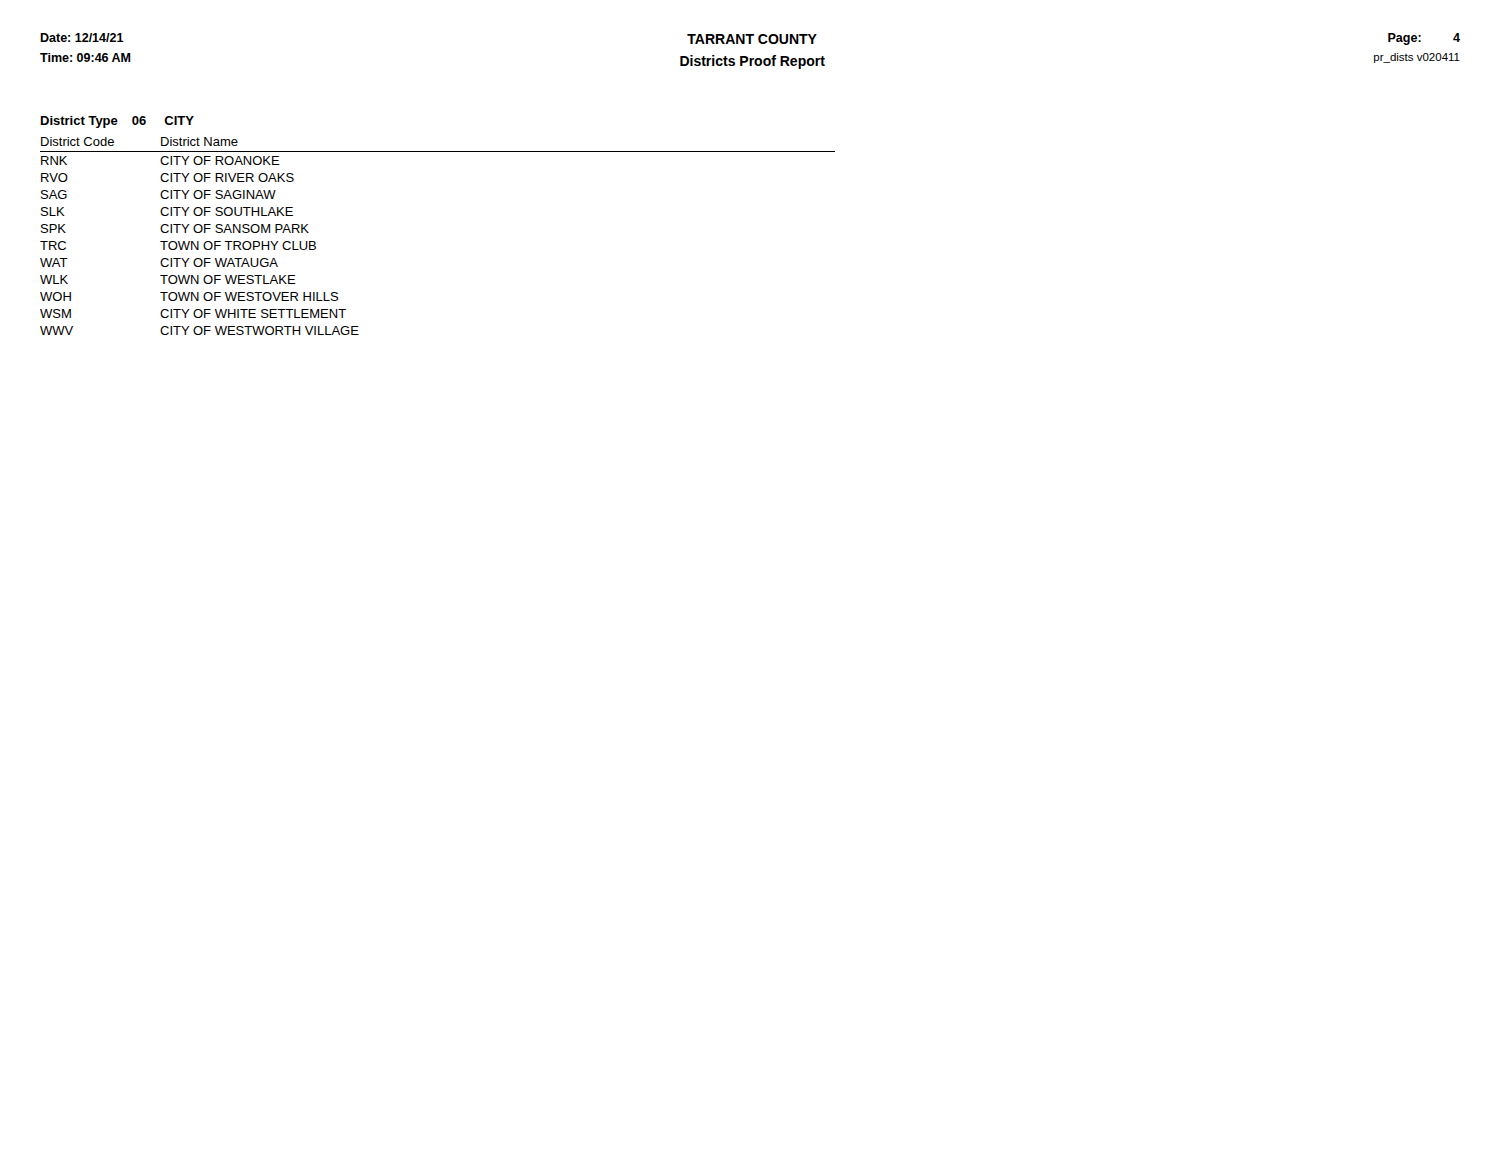Date: 12/14/21
Time: 09:46 AM
TARRANT COUNTY
Districts Proof Report
Page: 4
pr_dists v020411
District Type 06 CITY
| District Code | District Name |
| --- | --- |
| RNK | CITY OF ROANOKE |
| RVO | CITY OF RIVER OAKS |
| SAG | CITY OF SAGINAW |
| SLK | CITY OF SOUTHLAKE |
| SPK | CITY OF SANSOM PARK |
| TRC | TOWN OF TROPHY CLUB |
| WAT | CITY OF WATAUGA |
| WLK | TOWN OF WESTLAKE |
| WOH | TOWN OF WESTOVER HILLS |
| WSM | CITY OF WHITE SETTLEMENT |
| WWV | CITY OF WESTWORTH VILLAGE |